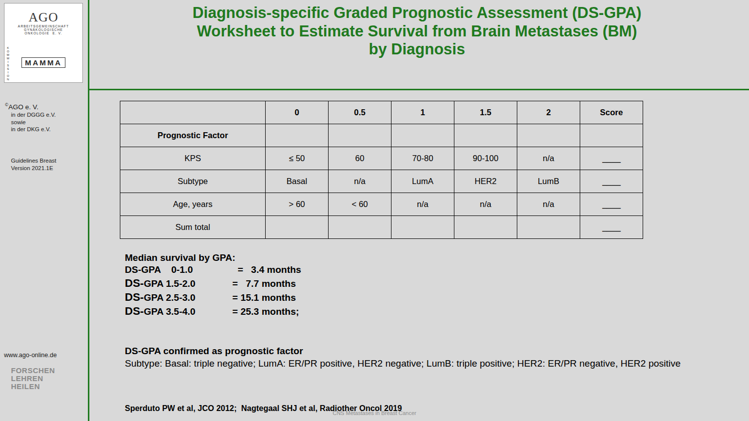AGO
ARBEITSGEMEINSCHAFT
GYNÄKOLOGISCHE
ONKOLOGIE E. V.
KOMMISSION
MAMMA
©AGO e. V. in der DGGG e.V. sowie in der DKG e.V.
Guidelines Breast
Version 2021.1E
www.ago-online.de
FORSCHEN
LEHREN
HEILEN
Diagnosis-specific Graded Prognostic Assessment (DS-GPA)
Worksheet to Estimate Survival from Brain Metastases (BM)
by Diagnosis
| | 0 | 0.5 | 1 | 1.5 | 2 | Score |
| --- | --- | --- | --- | --- | --- | --- |
| Prognostic Factor | | | | | | |
| KPS | ≤ 50 | 60 | 70-80 | 90-100 | n/a | ____ |
| Subtype | Basal | n/a | LumA | HER2 | LumB | ____ |
| Age, years | > 60 | < 60 | n/a | n/a | n/a | ____ |
| Sum total | | | | | | ____ |
Median survival by GPA: DS-GPA 0-1.0 = 3.4 months DS-GPA 1.5-2.0 = 7.7 months DS-GPA 2.5-3.0 = 15.1 months DS-GPA 3.5-4.0 = 25.3 months;
DS-GPA confirmed as prognostic factor
Subtype: Basal: triple negative; LumA: ER/PR positive, HER2 negative; LumB: triple positive; HER2: ER/PR negative, HER2 positive
Sperduto PW et al, JCO 2012; Nagtegaal SHJ et al, Radiother Oncol 2019
CNS Metastases in Breast Cancer